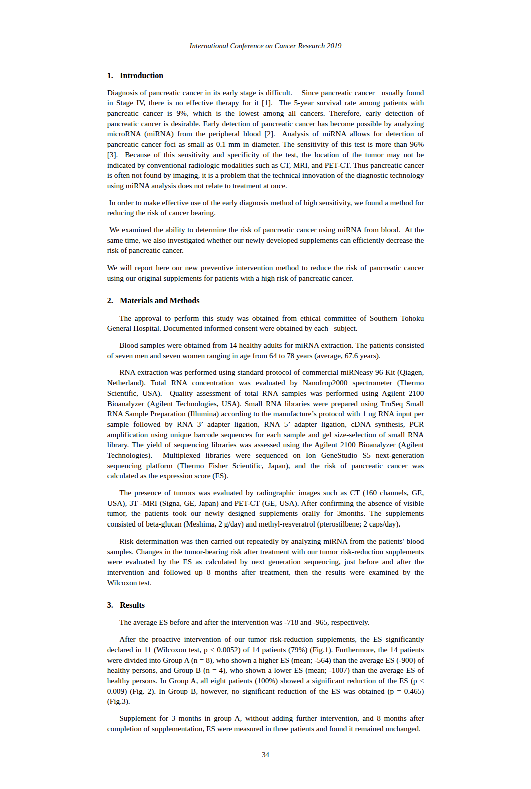International Conference on Cancer Research 2019
1. Introduction
Diagnosis of pancreatic cancer in its early stage is difficult. Since pancreatic cancer usually found in Stage IV, there is no effective therapy for it [1]. The 5-year survival rate among patients with pancreatic cancer is 9%, which is the lowest among all cancers. Therefore, early detection of pancreatic cancer is desirable. Early detection of pancreatic cancer has become possible by analyzing microRNA (miRNA) from the peripheral blood [2]. Analysis of miRNA allows for detection of pancreatic cancer foci as small as 0.1 mm in diameter. The sensitivity of this test is more than 96% [3]. Because of this sensitivity and specificity of the test, the location of the tumor may not be indicated by conventional radiologic modalities such as CT, MRI, and PET-CT. Thus pancreatic cancer is often not found by imaging, it is a problem that the technical innovation of the diagnostic technology using miRNA analysis does not relate to treatment at once.
In order to make effective use of the early diagnosis method of high sensitivity, we found a method for reducing the risk of cancer bearing.
We examined the ability to determine the risk of pancreatic cancer using miRNA from blood. At the same time, we also investigated whether our newly developed supplements can efficiently decrease the risk of pancreatic cancer.
We will report here our new preventive intervention method to reduce the risk of pancreatic cancer using our original supplements for patients with a high risk of pancreatic cancer.
2. Materials and Methods
The approval to perform this study was obtained from ethical committee of Southern Tohoku General Hospital. Documented informed consent were obtained by each subject.
Blood samples were obtained from 14 healthy adults for miRNA extraction. The patients consisted of seven men and seven women ranging in age from 64 to 78 years (average, 67.6 years).
RNA extraction was performed using standard protocol of commercial miRNeasy 96 Kit (Qiagen, Netherland). Total RNA concentration was evaluated by Nanofrop2000 spectrometer (Thermo Scientific, USA). Quality assessment of total RNA samples was performed using Agilent 2100 Bioanalyzer (Agilent Technologies, USA). Small RNA libraries were prepared using TruSeq Small RNA Sample Preparation (Illumina) according to the manufacture’s protocol with 1 ug RNA input per sample followed by RNA 3’ adapter ligation, RNA 5’ adapter ligation, cDNA synthesis, PCR amplification using unique barcode sequences for each sample and gel size-selection of small RNA library. The yield of sequencing libraries was assessed using the Agilent 2100 Bioanalyzer (Agilent Technologies). Multiplexed libraries were sequenced on Ion GeneStudio S5 next-generation sequencing platform (Thermo Fisher Scientific, Japan), and the risk of pancreatic cancer was calculated as the expression score (ES).
The presence of tumors was evaluated by radiographic images such as CT (160 channels, GE, USA), 3T -MRI (Signa, GE, Japan) and PET-CT (GE, USA). After confirming the absence of visible tumor, the patients took our newly designed supplements orally for 3months. The supplements consisted of beta-glucan (Meshima, 2 g/day) and methyl-resveratrol (pterostilbene; 2 caps/day).
Risk determination was then carried out repeatedly by analyzing miRNA from the patients' blood samples. Changes in the tumor-bearing risk after treatment with our tumor risk-reduction supplements were evaluated by the ES as calculated by next generation sequencing, just before and after the intervention and followed up 8 months after treatment, then the results were examined by the Wilcoxon test.
3. Results
The average ES before and after the intervention was -718 and -965, respectively.
After the proactive intervention of our tumor risk-reduction supplements, the ES significantly declared in 11 (Wilcoxon test, p < 0.0052) of 14 patients (79%) (Fig.1). Furthermore, the 14 patients were divided into Group A (n = 8), who shown a higher ES (mean; -564) than the average ES (-900) of healthy persons, and Group B (n = 4), who shown a lower ES (mean; -1007) than the average ES of healthy persons. In Group A, all eight patients (100%) showed a significant reduction of the ES (p < 0.009) (Fig. 2). In Group B, however, no significant reduction of the ES was obtained (p = 0.465) (Fig.3).
Supplement for 3 months in group A, without adding further intervention, and 8 months after completion of supplementation, ES were measured in three patients and found it remained unchanged.
34